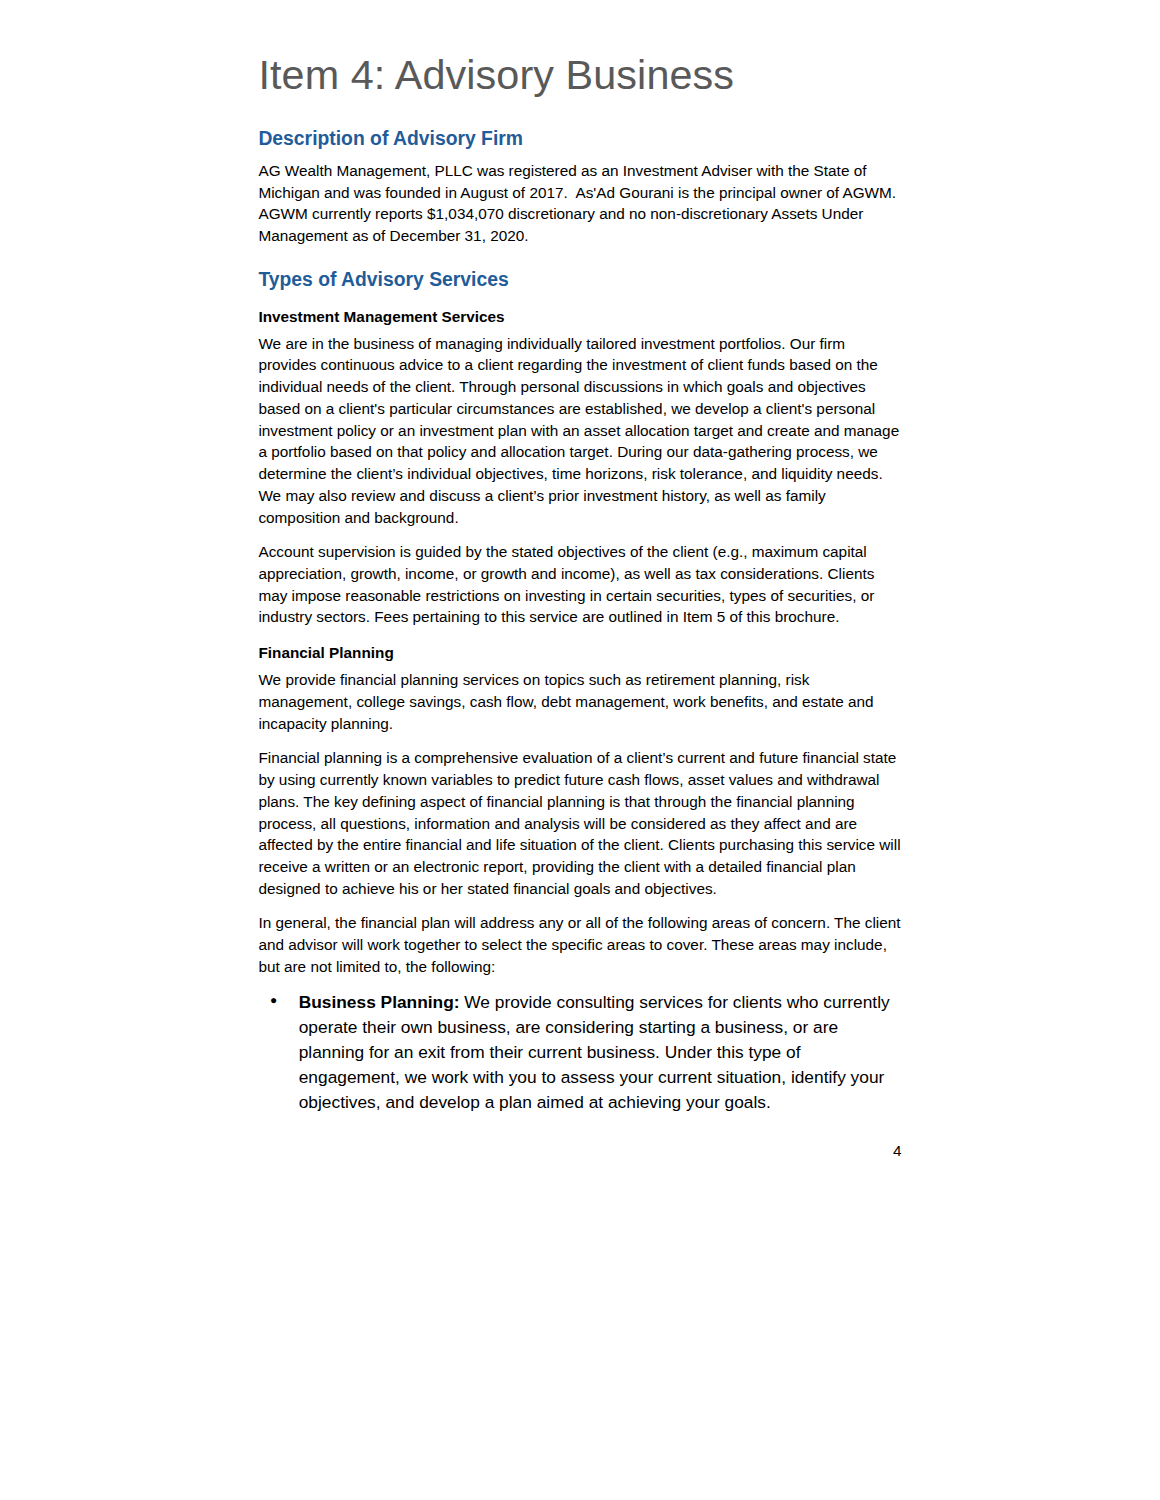Item 4: Advisory Business
Description of Advisory Firm
AG Wealth Management, PLLC was registered as an Investment Adviser with the State of Michigan and was founded in August of 2017. As'Ad Gourani is the principal owner of AGWM. AGWM currently reports $1,034,070 discretionary and no non-discretionary Assets Under Management as of December 31, 2020.
Types of Advisory Services
Investment Management Services
We are in the business of managing individually tailored investment portfolios. Our firm provides continuous advice to a client regarding the investment of client funds based on the individual needs of the client. Through personal discussions in which goals and objectives based on a client's particular circumstances are established, we develop a client's personal investment policy or an investment plan with an asset allocation target and create and manage a portfolio based on that policy and allocation target. During our data-gathering process, we determine the client’s individual objectives, time horizons, risk tolerance, and liquidity needs. We may also review and discuss a client’s prior investment history, as well as family composition and background.
Account supervision is guided by the stated objectives of the client (e.g., maximum capital appreciation, growth, income, or growth and income), as well as tax considerations. Clients may impose reasonable restrictions on investing in certain securities, types of securities, or industry sectors. Fees pertaining to this service are outlined in Item 5 of this brochure.
Financial Planning
We provide financial planning services on topics such as retirement planning, risk management, college savings, cash flow, debt management, work benefits, and estate and incapacity planning.
Financial planning is a comprehensive evaluation of a client’s current and future financial state by using currently known variables to predict future cash flows, asset values and withdrawal plans. The key defining aspect of financial planning is that through the financial planning process, all questions, information and analysis will be considered as they affect and are affected by the entire financial and life situation of the client. Clients purchasing this service will receive a written or an electronic report, providing the client with a detailed financial plan designed to achieve his or her stated financial goals and objectives.
In general, the financial plan will address any or all of the following areas of concern. The client and advisor will work together to select the specific areas to cover. These areas may include, but are not limited to, the following:
Business Planning: We provide consulting services for clients who currently operate their own business, are considering starting a business, or are planning for an exit from their current business. Under this type of engagement, we work with you to assess your current situation, identify your objectives, and develop a plan aimed at achieving your goals.
4